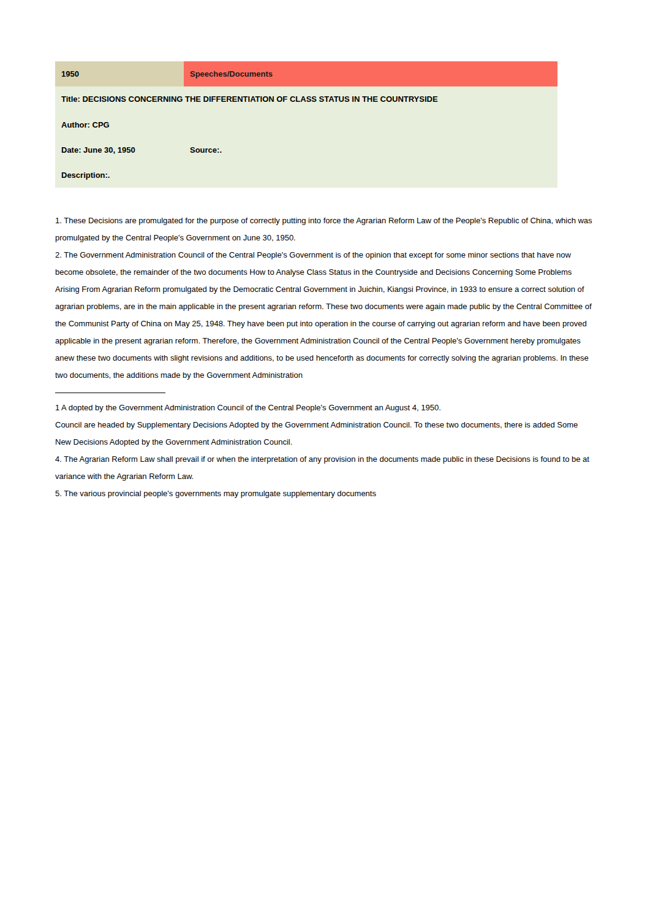| 1950 | Speeches/Documents |
| Title: DECISIONS CONCERNING THE DIFFERENTIATION OF CLASS STATUS IN THE COUNTRYSIDE |
| Author: CPG |
| Date: June 30, 1950 | Source:. |
| Description:. |
1. These Decisions are promulgated for the purpose of correctly putting into force the Agrarian Reform Law of the People's Republic of China, which was promulgated by the Central People's Government on June 30, 1950.
2. The Government Administration Council of the Central People's Government is of the opinion that except for some minor sections that have now become obsolete, the remainder of the two documents How to Analyse Class Status in the Countryside and Decisions Concerning Some Problems Arising From Agrarian Reform promulgated by the Democratic Central Government in Juichin, Kiangsi Province, in 1933 to ensure a correct solution of agrarian problems, are in the main applicable in the present agrarian reform. These two documents were again made public by the Central Committee of the Communist Party of China on May 25, 1948. They have been put into operation in the course of carrying out agrarian reform and have been proved applicable in the present agrarian reform. Therefore, the Government Administration Council of the Central People's Government hereby promulgates anew these two documents with slight revisions and additions, to be used henceforth as documents for correctly solving the agrarian problems. In these two documents, the additions made by the Government Administration
1 A dopted by the Government Administration Council of the Central People's Government an August 4, 1950.
Council are headed by Supplementary Decisions Adopted by the Government Administration Council. To these two documents, there is added Some New Decisions Adopted by the Government Administration Council.
4. The Agrarian Reform Law shall prevail if or when the interpretation of any provision in the documents made public in these Decisions is found to be at variance with the Agrarian Reform Law.
5. The various provincial people's governments may promulgate supplementary documents